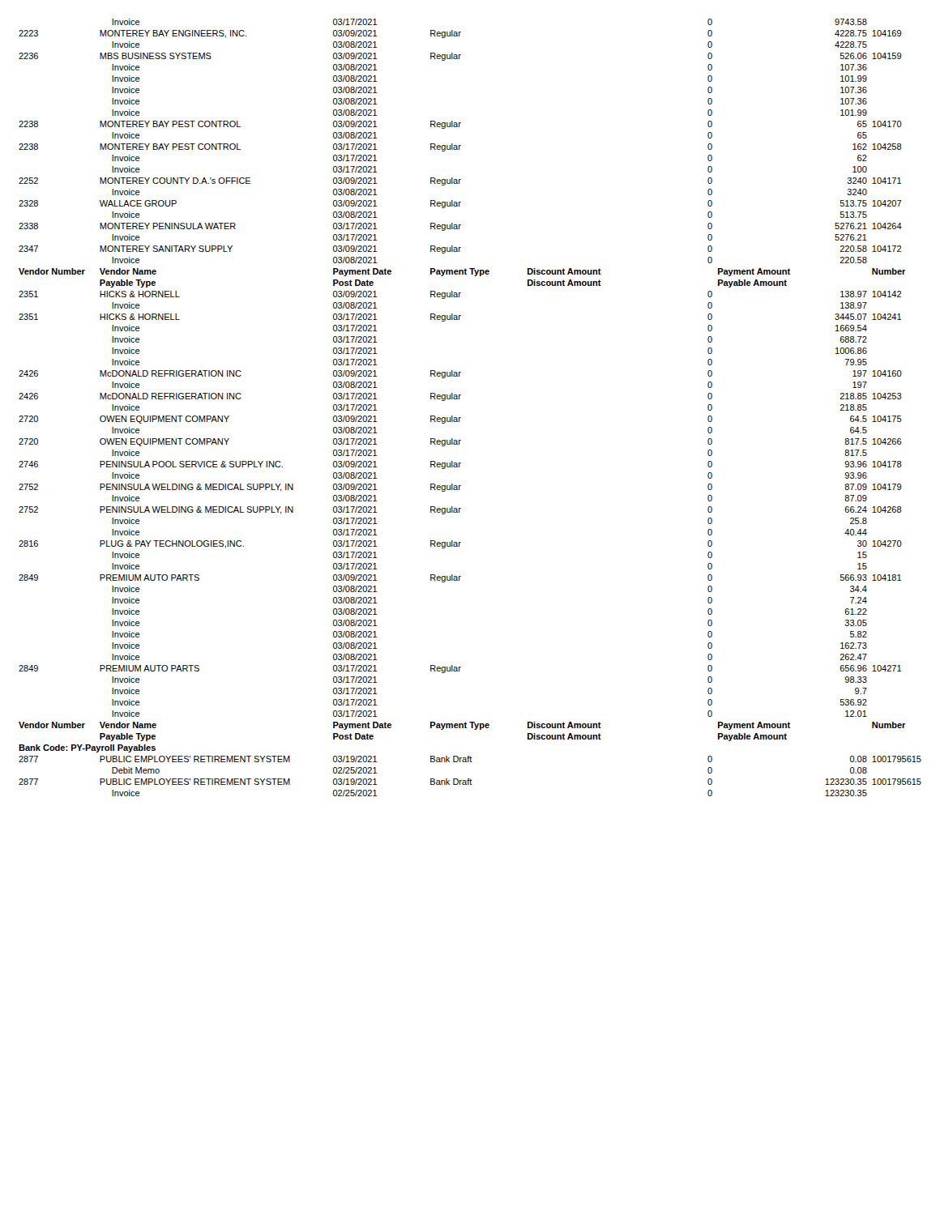| | Invoice | 03/17/2021 | | | 0 | | 9743.58 | |
| 2223 | MONTEREY BAY ENGINEERS, INC. | 03/09/2021 | Regular | | 0 | | 4228.75 | 104169 |
| | Invoice | 03/08/2021 | | | 0 | | 4228.75 | |
| 2236 | MBS BUSINESS SYSTEMS | 03/09/2021 | Regular | | 0 | | 526.06 | 104159 |
| | Invoice | 03/08/2021 | | | 0 | | 107.36 | |
| | Invoice | 03/08/2021 | | | 0 | | 101.99 | |
| | Invoice | 03/08/2021 | | | 0 | | 107.36 | |
| | Invoice | 03/08/2021 | | | 0 | | 107.36 | |
| | Invoice | 03/08/2021 | | | 0 | | 101.99 | |
| 2238 | MONTEREY BAY PEST CONTROL | 03/09/2021 | Regular | | 0 | | 65 | 104170 |
| | Invoice | 03/08/2021 | | | 0 | | 65 | |
| 2238 | MONTEREY BAY PEST CONTROL | 03/17/2021 | Regular | | 0 | | 162 | 104258 |
| | Invoice | 03/17/2021 | | | 0 | | 62 | |
| | Invoice | 03/17/2021 | | | 0 | | 100 | |
| 2252 | MONTEREY COUNTY D.A.'s OFFICE | 03/09/2021 | Regular | | 0 | | 3240 | 104171 |
| | Invoice | 03/08/2021 | | | 0 | | 3240 | |
| 2328 | WALLACE GROUP | 03/09/2021 | Regular | | 0 | | 513.75 | 104207 |
| | Invoice | 03/08/2021 | | | 0 | | 513.75 | |
| 2338 | MONTEREY PENINSULA WATER | 03/17/2021 | Regular | | 0 | | 5276.21 | 104264 |
| | Invoice | 03/17/2021 | | | 0 | | 5276.21 | |
| 2347 | MONTEREY SANITARY SUPPLY | 03/09/2021 | Regular | | 0 | | 220.58 | 104172 |
| | Invoice | 03/08/2021 | | | 0 | | 220.58 | |
| Vendor Number | Vendor Name | Payment Date | Payment Type | Discount Amount | Payment Amount | Number |
| | Payable Type | Post Date | | Discount Amount | Payable Amount | |
| 2351 | HICKS & HORNELL | 03/09/2021 | Regular | | 0 | | 138.97 | 104142 |
| | Invoice | 03/08/2021 | | | 0 | | 138.97 | |
| 2351 | HICKS & HORNELL | 03/17/2021 | Regular | | 0 | | 3445.07 | 104241 |
| | Invoice | 03/17/2021 | | | 0 | | 1669.54 | |
| | Invoice | 03/17/2021 | | | 0 | | 688.72 | |
| | Invoice | 03/17/2021 | | | 0 | | 1006.86 | |
| | Invoice | 03/17/2021 | | | 0 | | 79.95 | |
| 2426 | McDONALD REFRIGERATION INC | 03/09/2021 | Regular | | 0 | | 197 | 104160 |
| | Invoice | 03/08/2021 | | | 0 | | 197 | |
| 2426 | McDONALD REFRIGERATION INC | 03/17/2021 | Regular | | 0 | | 218.85 | 104253 |
| | Invoice | 03/17/2021 | | | 0 | | 218.85 | |
| 2720 | OWEN EQUIPMENT COMPANY | 03/09/2021 | Regular | | 0 | | 64.5 | 104175 |
| | Invoice | 03/08/2021 | | | 0 | | 64.5 | |
| 2720 | OWEN EQUIPMENT COMPANY | 03/17/2021 | Regular | | 0 | | 817.5 | 104266 |
| | Invoice | 03/17/2021 | | | 0 | | 817.5 | |
| 2746 | PENINSULA POOL SERVICE & SUPPLY INC. | 03/09/2021 | Regular | | 0 | | 93.96 | 104178 |
| | Invoice | 03/08/2021 | | | 0 | | 93.96 | |
| 2752 | PENINSULA WELDING & MEDICAL SUPPLY, IN | 03/09/2021 | Regular | | 0 | | 87.09 | 104179 |
| | Invoice | 03/08/2021 | | | 0 | | 87.09 | |
| 2752 | PENINSULA WELDING & MEDICAL SUPPLY, IN | 03/17/2021 | Regular | | 0 | | 66.24 | 104268 |
| | Invoice | 03/17/2021 | | | 0 | | 25.8 | |
| | Invoice | 03/17/2021 | | | 0 | | 40.44 | |
| 2816 | PLUG & PAY TECHNOLOGIES,INC. | 03/17/2021 | Regular | | 0 | | 30 | 104270 |
| | Invoice | 03/17/2021 | | | 0 | | 15 | |
| | Invoice | 03/17/2021 | | | 0 | | 15 | |
| 2849 | PREMIUM AUTO PARTS | 03/09/2021 | Regular | | 0 | | 566.93 | 104181 |
| | Invoice | 03/08/2021 | | | 0 | | 34.4 | |
| | Invoice | 03/08/2021 | | | 0 | | 7.24 | |
| | Invoice | 03/08/2021 | | | 0 | | 61.22 | |
| | Invoice | 03/08/2021 | | | 0 | | 33.05 | |
| | Invoice | 03/08/2021 | | | 0 | | 5.82 | |
| | Invoice | 03/08/2021 | | | 0 | | 162.73 | |
| | Invoice | 03/08/2021 | | | 0 | | 262.47 | |
| 2849 | PREMIUM AUTO PARTS | 03/17/2021 | Regular | | 0 | | 656.96 | 104271 |
| | Invoice | 03/17/2021 | | | 0 | | 98.33 | |
| | Invoice | 03/17/2021 | | | 0 | | 9.7 | |
| | Invoice | 03/17/2021 | | | 0 | | 536.92 | |
| | Invoice | 03/17/2021 | | | 0 | | 12.01 | |
| Vendor Number | Vendor Name | Payment Date | Payment Type | Discount Amount | Payment Amount | Number |
| | Payable Type | Post Date | | Discount Amount | Payable Amount | |
| Bank Code: PY-Payroll Payables |
| 2877 | PUBLIC EMPLOYEES' RETIREMENT SYSTEM | 03/19/2021 | Bank Draft | | 0 | | 0.08 | 1001795615 |
| | Debit Memo | 02/25/2021 | | | 0 | | 0.08 | |
| 2877 | PUBLIC EMPLOYEES' RETIREMENT SYSTEM | 03/19/2021 | Bank Draft | | 0 | | 123230.35 | 1001795615 |
| | Invoice | 02/25/2021 | | | 0 | | 123230.35 | |